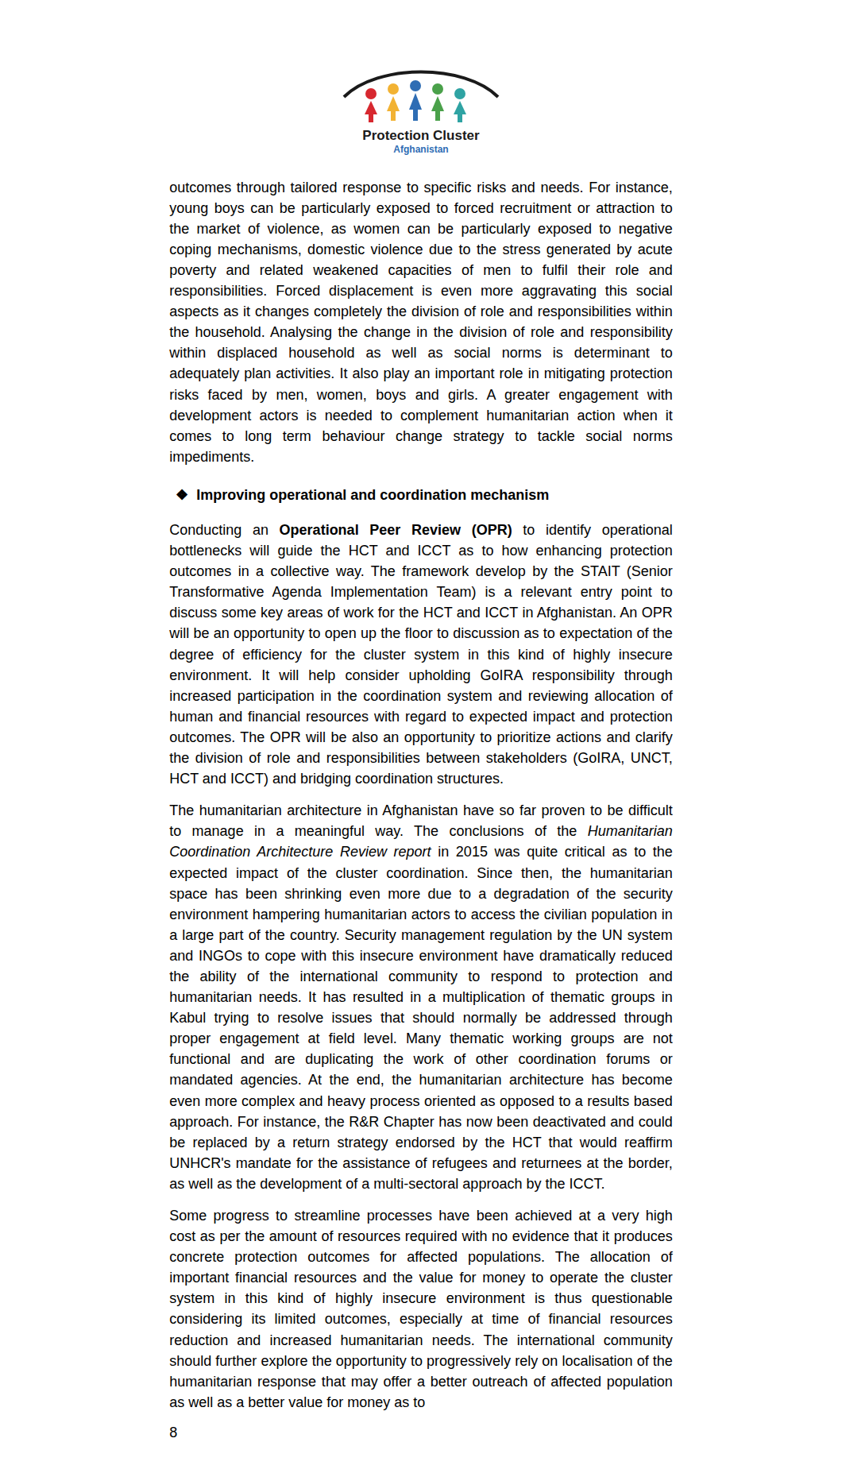Protection Cluster Afghanistan
outcomes through tailored response to specific risks and needs. For instance, young boys can be particularly exposed to forced recruitment or attraction to the market of violence, as women can be particularly exposed to negative coping mechanisms, domestic violence due to the stress generated by acute poverty and related weakened capacities of men to fulfil their role and responsibilities. Forced displacement is even more aggravating this social aspects as it changes completely the division of role and responsibilities within the household. Analysing the change in the division of role and responsibility within displaced household as well as social norms is determinant to adequately plan activities. It also play an important role in mitigating protection risks faced by men, women, boys and girls. A greater engagement with development actors is needed to complement humanitarian action when it comes to long term behaviour change strategy to tackle social norms impediments.
❖Improving operational and coordination mechanism
Conducting an Operational Peer Review (OPR) to identify operational bottlenecks will guide the HCT and ICCT as to how enhancing protection outcomes in a collective way. The framework develop by the STAIT (Senior Transformative Agenda Implementation Team) is a relevant entry point to discuss some key areas of work for the HCT and ICCT in Afghanistan. An OPR will be an opportunity to open up the floor to discussion as to expectation of the degree of efficiency for the cluster system in this kind of highly insecure environment. It will help consider upholding GoIRA responsibility through increased participation in the coordination system and reviewing allocation of human and financial resources with regard to expected impact and protection outcomes. The OPR will be also an opportunity to prioritize actions and clarify the division of role and responsibilities between stakeholders (GoIRA, UNCT, HCT and ICCT) and bridging coordination structures.
The humanitarian architecture in Afghanistan have so far proven to be difficult to manage in a meaningful way. The conclusions of the Humanitarian Coordination Architecture Review report in 2015 was quite critical as to the expected impact of the cluster coordination. Since then, the humanitarian space has been shrinking even more due to a degradation of the security environment hampering humanitarian actors to access the civilian population in a large part of the country. Security management regulation by the UN system and INGOs to cope with this insecure environment have dramatically reduced the ability of the international community to respond to protection and humanitarian needs. It has resulted in a multiplication of thematic groups in Kabul trying to resolve issues that should normally be addressed through proper engagement at field level. Many thematic working groups are not functional and are duplicating the work of other coordination forums or mandated agencies. At the end, the humanitarian architecture has become even more complex and heavy process oriented as opposed to a results based approach. For instance, the R&R Chapter has now been deactivated and could be replaced by a return strategy endorsed by the HCT that would reaffirm UNHCR's mandate for the assistance of refugees and returnees at the border, as well as the development of a multi-sectoral approach by the ICCT.
Some progress to streamline processes have been achieved at a very high cost as per the amount of resources required with no evidence that it produces concrete protection outcomes for affected populations. The allocation of important financial resources and the value for money to operate the cluster system in this kind of highly insecure environment is thus questionable considering its limited outcomes, especially at time of financial resources reduction and increased humanitarian needs. The international community should further explore the opportunity to progressively rely on localisation of the humanitarian response that may offer a better outreach of affected population as well as a better value for money as to
8